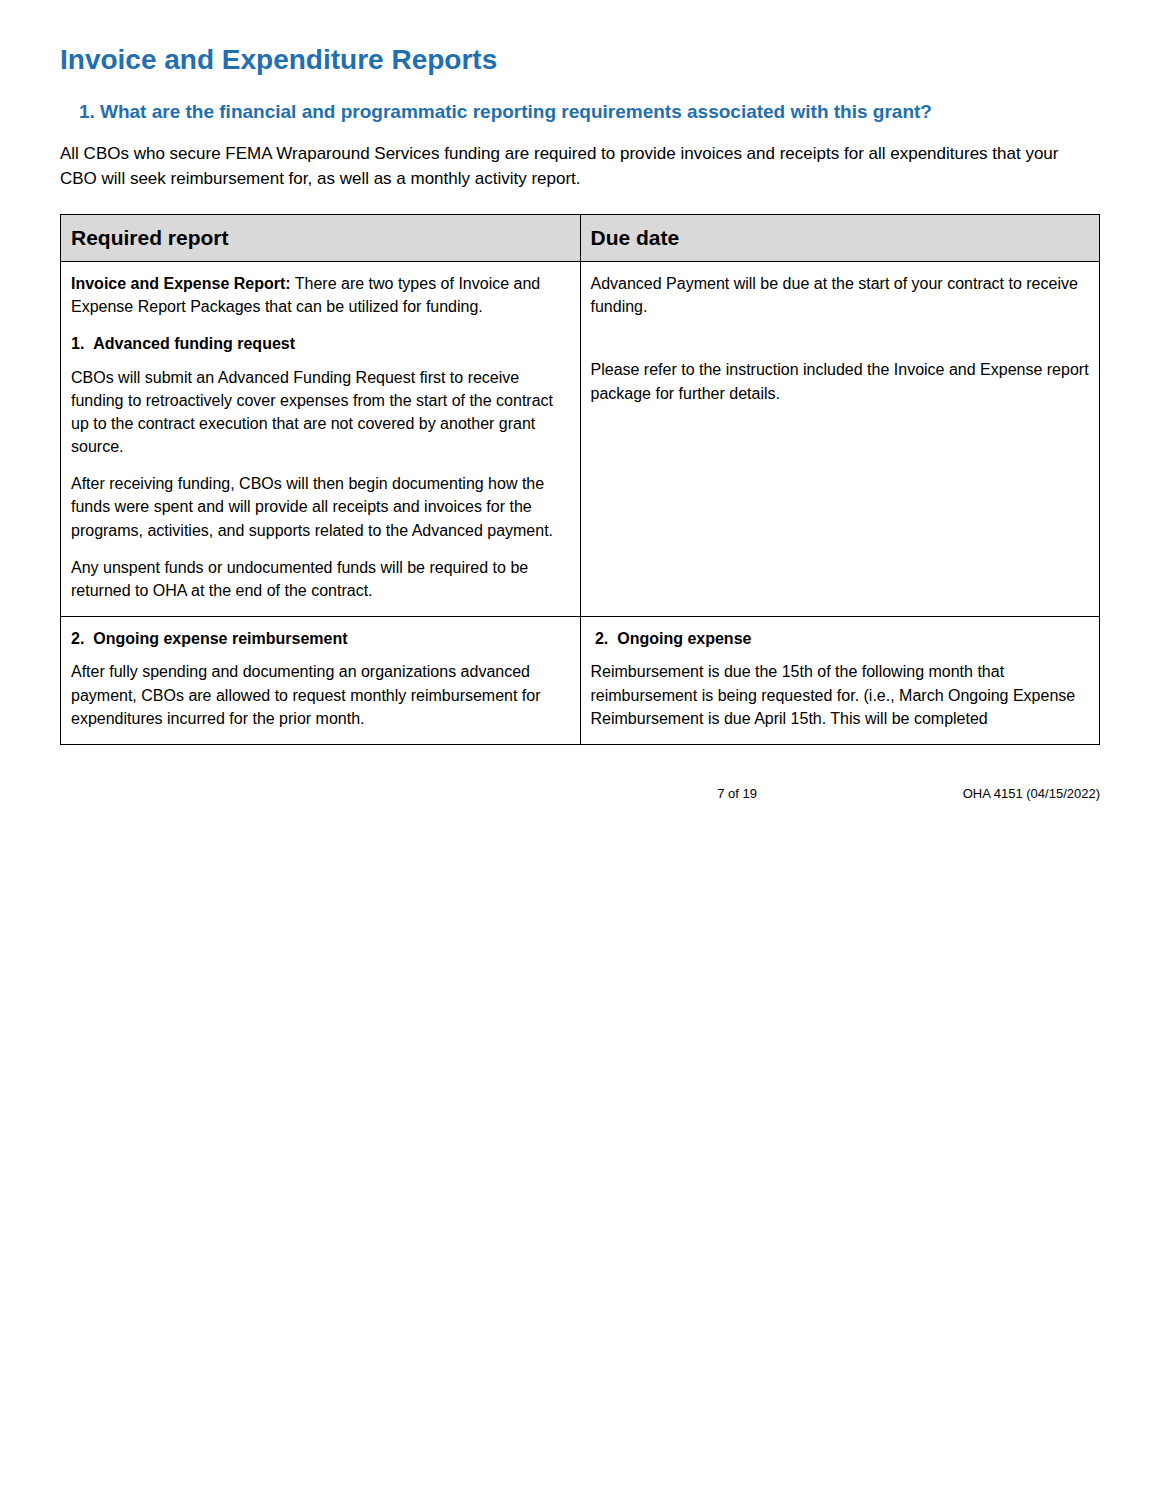Invoice and Expenditure Reports
What are the financial and programmatic reporting requirements associated with this grant?
All CBOs who secure FEMA Wraparound Services funding are required to provide invoices and receipts for all expenditures that your CBO will seek reimbursement for, as well as a monthly activity report.
| Required report | Due date |
| --- | --- |
| Invoice and Expense Report: There are two types of Invoice and Expense Report Packages that can be utilized for funding. 1. Advanced funding request CBOs will submit an Advanced Funding Request first to receive funding to retroactively cover expenses from the start of the contract up to the contract execution that are not covered by another grant source. After receiving funding, CBOs will then begin documenting how the funds were spent and will provide all receipts and invoices for the programs, activities, and supports related to the Advanced payment. Any unspent funds or undocumented funds will be required to be returned to OHA at the end of the contract. | Advanced Payment will be due at the start of your contract to receive funding. Please refer to the instruction included the Invoice and Expense report package for further details. |
| 2. Ongoing expense reimbursement After fully spending and documenting an organizations advanced payment, CBOs are allowed to request monthly reimbursement for expenditures incurred for the prior month. | 2. Ongoing expense Reimbursement is due the 15th of the following month that reimbursement is being requested for. (i.e., March Ongoing Expense Reimbursement is due April 15th. This will be completed |
7 of 19
OHA 4151 (04/15/2022)